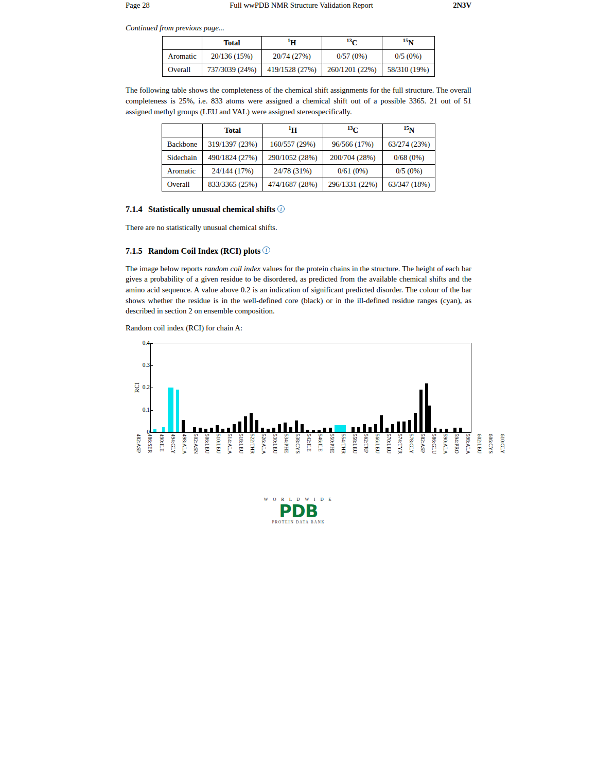Page 28
Full wwPDB NMR Structure Validation Report
2N3V
Continued from previous page...
| | Total | 1 H | 13 C | 15 N |
| --- | --- | --- | --- | --- |
| Aromatic | 20/136 (15%) | 20/74 (27%) | 0/57 (0%) | 0/5 (0%) |
| Overall | 737/3039 (24%) | 419/1528 (27%) | 260/1201 (22%) | 58/310 (19%) |
The following table shows the completeness of the chemical shift assignments for the full structure. The overall completeness is 25%, i.e. 833 atoms were assigned a chemical shift out of a possible 3365. 21 out of 51 assigned methyl groups (LEU and VAL) were assigned stereospecifically.
| | Total | 1 H | 13 C | 15 N |
| --- | --- | --- | --- | --- |
| Backbone | 319/1397 (23%) | 160/557 (29%) | 96/566 (17%) | 63/274 (23%) |
| Sidechain | 490/1824 (27%) | 290/1052 (28%) | 200/704 (28%) | 0/68 (0%) |
| Aromatic | 24/144 (17%) | 24/78 (31%) | 0/61 (0%) | 0/5 (0%) |
| Overall | 833/3365 (25%) | 474/1687 (28%) | 296/1331 (22%) | 63/347 (18%) |
7.1.4 Statistically unusual chemical shifts i
There are no statistically unusual chemical shifts.
7.1.5 Random Coil Index (RCI) plots i
The image below reports random coil index values for the protein chains in the structure. The height of each bar gives a probability of a given residue to be disordered, as predicted from the available chemical shifts and the amino acid sequence. A value above 0.2 is an indication of significant predicted disorder. The colour of the bar shows whether the residue is in the well-defined core (black) or in the ill-defined residue ranges (cyan), as described in section 2 on ensemble composition.
Random coil index (RCI) for chain A:
RCI
0.4
0.3
0.2
0.1
0
482:ASP 486:SER 490:ILE 494:GLY 498:ALA 502:ASN 506:LEU 510:LEU 514:ALA 518:LEU 522:THR 526:ALA 530:LEU 534:PHE 538:CYS 542:ILE 546:ILE 550:PHE 554:THR 558:LEU 562:TRP 566:LEU 570:LEU 574:TYR 578:GLY 582:ASP 586:GLU 590:ALA 594:PRO 598:ALA 602:LEU 606:CYS 610:GLY
W O R L D W I D E
PDB
PROTEIN DATA BANK